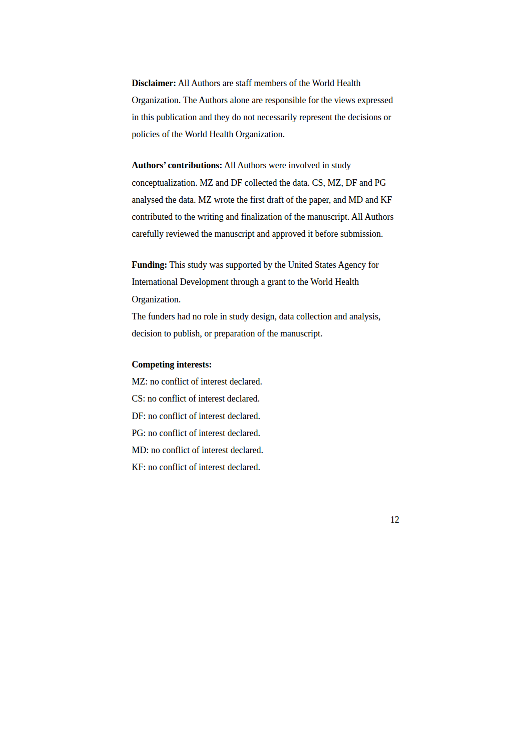Disclaimer: All Authors are staff members of the World Health Organization. The Authors alone are responsible for the views expressed in this publication and they do not necessarily represent the decisions or policies of the World Health Organization.
Authors’ contributions: All Authors were involved in study conceptualization. MZ and DF collected the data. CS, MZ, DF and PG analysed the data. MZ wrote the first draft of the paper, and MD and KF contributed to the writing and finalization of the manuscript. All Authors carefully reviewed the manuscript and approved it before submission.
Funding: This study was supported by the United States Agency for International Development through a grant to the World Health Organization.
The funders had no role in study design, data collection and analysis, decision to publish, or preparation of the manuscript.
Competing interests:
MZ: no conflict of interest declared.
CS: no conflict of interest declared.
DF: no conflict of interest declared.
PG: no conflict of interest declared.
MD: no conflict of interest declared.
KF: no conflict of interest declared.
12